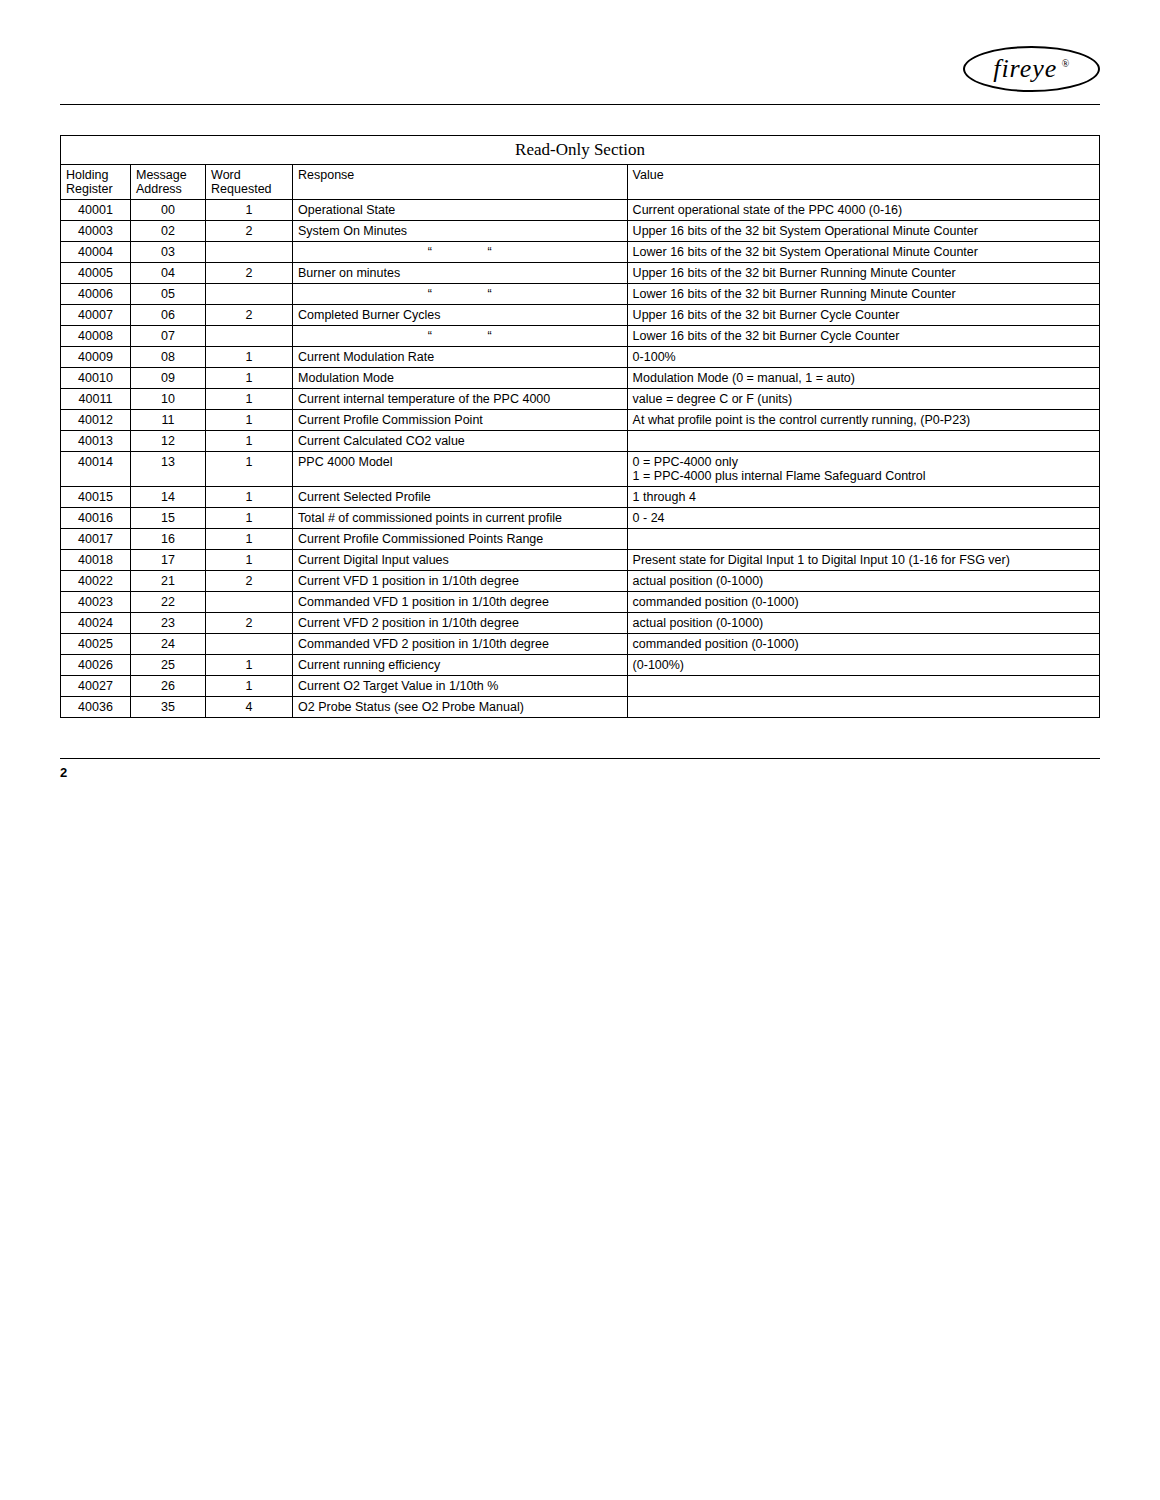fireye®
Read-Only Section
| Holding Register | Message Address | Word Requested | Response | Value |
| --- | --- | --- | --- | --- |
| 40001 | 00 | 1 | Operational State | Current operational state of the PPC 4000 (0-16) |
| 40003 | 02 | 2 | System On Minutes | Upper 16 bits of the 32 bit System Operational Minute Counter |
| 40004 | 03 | | “ “ | Lower 16 bits of the 32 bit System Operational Minute Counter |
| 40005 | 04 | 2 | Burner on minutes | Upper 16 bits of the 32 bit Burner Running Minute Counter |
| 40006 | 05 | | “ “ | Lower 16 bits of the 32 bit Burner Running Minute Counter |
| 40007 | 06 | 2 | Completed Burner Cycles | Upper 16 bits of the 32 bit Burner Cycle Counter |
| 40008 | 07 | | “ “ | Lower 16 bits of the 32 bit Burner Cycle Counter |
| 40009 | 08 | 1 | Current Modulation Rate | 0-100% |
| 40010 | 09 | 1 | Modulation Mode | Modulation Mode (0 = manual, 1 = auto) |
| 40011 | 10 | 1 | Current internal temperature of the PPC 4000 | value = degree C or F (units) |
| 40012 | 11 | 1 | Current Profile Commission Point | At what profile point is the control currently running, (P0-P23) |
| 40013 | 12 | 1 | Current Calculated CO2 value | |
| 40014 | 13 | 1 | PPC 4000 Model | 0 = PPC-4000 only 1 = PPC-4000 plus internal Flame Safeguard Control |
| 40015 | 14 | 1 | Current Selected Profile | 1 through 4 |
| 40016 | 15 | 1 | Total # of commissioned points in current profile | 0 - 24 |
| 40017 | 16 | 1 | Current Profile Commissioned Points Range | |
| 40018 | 17 | 1 | Current Digital Input values | Present state for Digital Input 1 to Digital Input 10 (1-16 for FSG ver) |
| 40022 | 21 | 2 | Current VFD 1 position in 1/10th degree | actual position (0-1000) |
| 40023 | 22 | | Commanded VFD 1 position in 1/10th degree | commanded position (0-1000) |
| 40024 | 23 | 2 | Current VFD 2 position in 1/10th degree | actual position (0-1000) |
| 40025 | 24 | | Commanded VFD 2 position in 1/10th degree | commanded position (0-1000) |
| 40026 | 25 | 1 | Current running efficiency | (0-100%) |
| 40027 | 26 | 1 | Current O2 Target Value in 1/10th % | |
| 40036 | 35 | 4 | O2 Probe Status (see O2 Probe Manual) | |
2